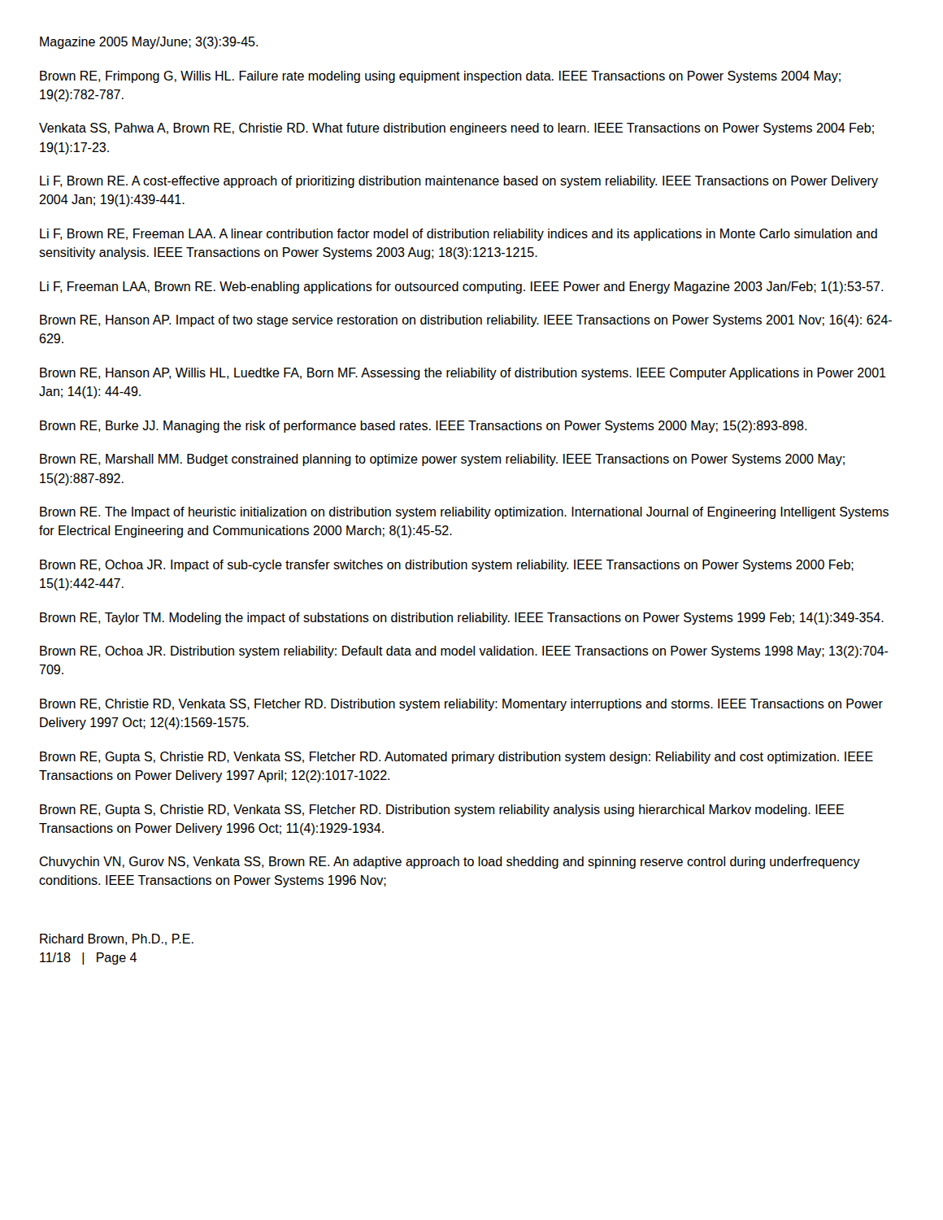Magazine 2005 May/June; 3(3):39-45.
Brown RE, Frimpong G, Willis HL. Failure rate modeling using equipment inspection data. IEEE Transactions on Power Systems 2004 May; 19(2):782-787.
Venkata SS, Pahwa A, Brown RE, Christie RD. What future distribution engineers need to learn. IEEE Transactions on Power Systems 2004 Feb; 19(1):17-23.
Li F, Brown RE. A cost-effective approach of prioritizing distribution maintenance based on system reliability. IEEE Transactions on Power Delivery 2004 Jan; 19(1):439-441.
Li F, Brown RE, Freeman LAA. A linear contribution factor model of distribution reliability indices and its applications in Monte Carlo simulation and sensitivity analysis. IEEE Transactions on Power Systems 2003 Aug; 18(3):1213-1215.
Li F, Freeman LAA, Brown RE. Web-enabling applications for outsourced computing. IEEE Power and Energy Magazine 2003 Jan/Feb; 1(1):53-57.
Brown RE, Hanson AP. Impact of two stage service restoration on distribution reliability. IEEE Transactions on Power Systems 2001 Nov; 16(4): 624-629.
Brown RE, Hanson AP, Willis HL, Luedtke FA, Born MF. Assessing the reliability of distribution systems. IEEE Computer Applications in Power 2001 Jan; 14(1): 44-49.
Brown RE, Burke JJ. Managing the risk of performance based rates. IEEE Transactions on Power Systems 2000 May; 15(2):893-898.
Brown RE, Marshall MM. Budget constrained planning to optimize power system reliability. IEEE Transactions on Power Systems 2000 May; 15(2):887-892.
Brown RE. The Impact of heuristic initialization on distribution system reliability optimization. International Journal of Engineering Intelligent Systems for Electrical Engineering and Communications 2000 March; 8(1):45-52.
Brown RE, Ochoa JR. Impact of sub-cycle transfer switches on distribution system reliability. IEEE Transactions on Power Systems 2000 Feb; 15(1):442-447.
Brown RE, Taylor TM. Modeling the impact of substations on distribution reliability. IEEE Transactions on Power Systems 1999 Feb; 14(1):349-354.
Brown RE, Ochoa JR. Distribution system reliability: Default data and model validation. IEEE Transactions on Power Systems 1998 May; 13(2):704-709.
Brown RE, Christie RD, Venkata SS, Fletcher RD. Distribution system reliability: Momentary interruptions and storms. IEEE Transactions on Power Delivery 1997 Oct; 12(4):1569-1575.
Brown RE, Gupta S, Christie RD, Venkata SS, Fletcher RD. Automated primary distribution system design: Reliability and cost optimization. IEEE Transactions on Power Delivery 1997 April; 12(2):1017-1022.
Brown RE, Gupta S, Christie RD, Venkata SS, Fletcher RD. Distribution system reliability analysis using hierarchical Markov modeling. IEEE Transactions on Power Delivery 1996 Oct; 11(4):1929-1934.
Chuvychin VN, Gurov NS, Venkata SS, Brown RE. An adaptive approach to load shedding and spinning reserve control during underfrequency conditions. IEEE Transactions on Power Systems 1996 Nov;
Richard Brown, Ph.D., P.E.
11/18 | Page 4